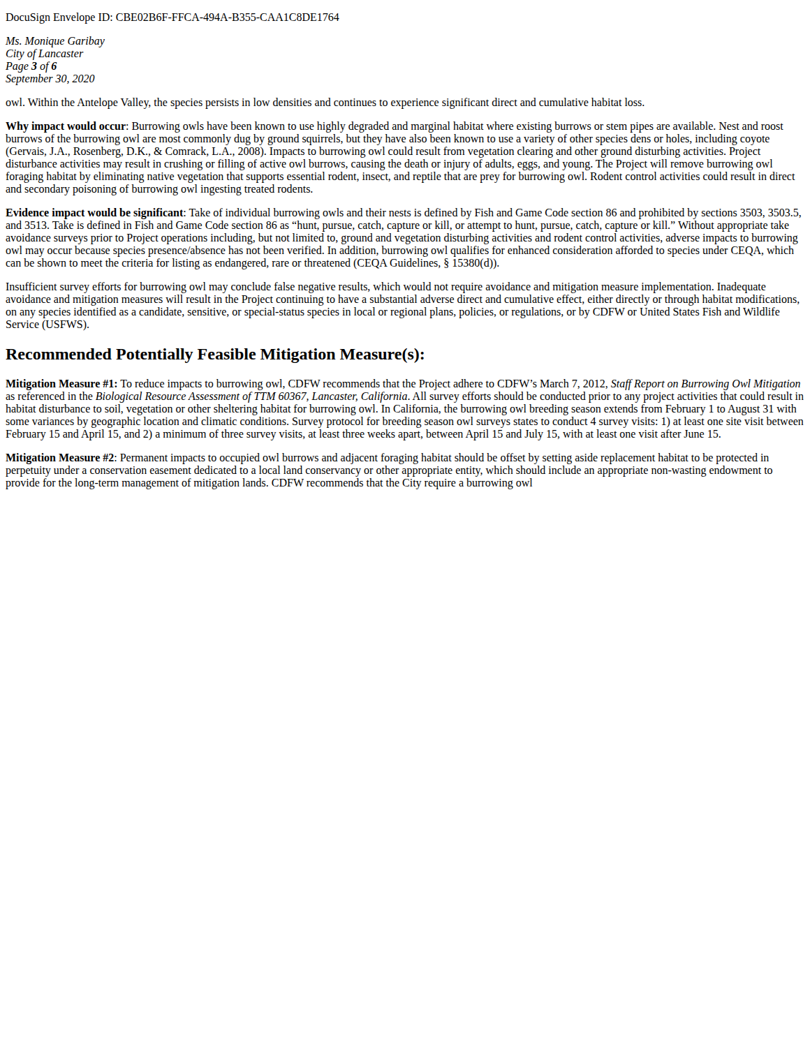DocuSign Envelope ID: CBE02B6F-FFCA-494A-B355-CAA1C8DE1764
Ms. Monique Garibay
City of Lancaster
Page 3 of 6
September 30, 2020
owl. Within the Antelope Valley, the species persists in low densities and continues to experience significant direct and cumulative habitat loss.
Why impact would occur: Burrowing owls have been known to use highly degraded and marginal habitat where existing burrows or stem pipes are available. Nest and roost burrows of the burrowing owl are most commonly dug by ground squirrels, but they have also been known to use a variety of other species dens or holes, including coyote (Gervais, J.A., Rosenberg, D.K., & Comrack, L.A., 2008). Impacts to burrowing owl could result from vegetation clearing and other ground disturbing activities. Project disturbance activities may result in crushing or filling of active owl burrows, causing the death or injury of adults, eggs, and young. The Project will remove burrowing owl foraging habitat by eliminating native vegetation that supports essential rodent, insect, and reptile that are prey for burrowing owl. Rodent control activities could result in direct and secondary poisoning of burrowing owl ingesting treated rodents.
Evidence impact would be significant: Take of individual burrowing owls and their nests is defined by Fish and Game Code section 86 and prohibited by sections 3503, 3503.5, and 3513. Take is defined in Fish and Game Code section 86 as “hunt, pursue, catch, capture or kill, or attempt to hunt, pursue, catch, capture or kill.” Without appropriate take avoidance surveys prior to Project operations including, but not limited to, ground and vegetation disturbing activities and rodent control activities, adverse impacts to burrowing owl may occur because species presence/absence has not been verified. In addition, burrowing owl qualifies for enhanced consideration afforded to species under CEQA, which can be shown to meet the criteria for listing as endangered, rare or threatened (CEQA Guidelines, § 15380(d)).
Insufficient survey efforts for burrowing owl may conclude false negative results, which would not require avoidance and mitigation measure implementation. Inadequate avoidance and mitigation measures will result in the Project continuing to have a substantial adverse direct and cumulative effect, either directly or through habitat modifications, on any species identified as a candidate, sensitive, or special-status species in local or regional plans, policies, or regulations, or by CDFW or United States Fish and Wildlife Service (USFWS).
Recommended Potentially Feasible Mitigation Measure(s):
Mitigation Measure #1: To reduce impacts to burrowing owl, CDFW recommends that the Project adhere to CDFW’s March 7, 2012, Staff Report on Burrowing Owl Mitigation as referenced in the Biological Resource Assessment of TTM 60367, Lancaster, California. All survey efforts should be conducted prior to any project activities that could result in habitat disturbance to soil, vegetation or other sheltering habitat for burrowing owl. In California, the burrowing owl breeding season extends from February 1 to August 31 with some variances by geographic location and climatic conditions. Survey protocol for breeding season owl surveys states to conduct 4 survey visits: 1) at least one site visit between February 15 and April 15, and 2) a minimum of three survey visits, at least three weeks apart, between April 15 and July 15, with at least one visit after June 15.
Mitigation Measure #2: Permanent impacts to occupied owl burrows and adjacent foraging habitat should be offset by setting aside replacement habitat to be protected in perpetuity under a conservation easement dedicated to a local land conservancy or other appropriate entity, which should include an appropriate non-wasting endowment to provide for the long-term management of mitigation lands. CDFW recommends that the City require a burrowing owl